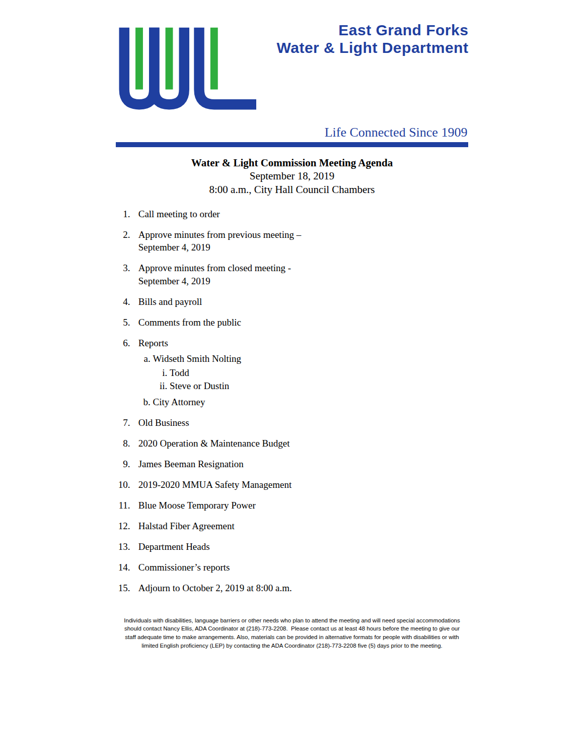East Grand Forks
Water & Light Department
Life Connected Since 1909
Water & Light Commission Meeting Agenda
September 18, 2019
8:00 a.m., City Hall Council Chambers
Call meeting to order
Approve minutes from previous meeting –
September 4, 2019
Approve minutes from closed meeting -
September 4, 2019
Bills and payroll
Comments from the public
Reports
Widseth Smith Nolting
Todd
Steve or Dustin
City Attorney
Old Business
2020 Operation & Maintenance Budget
James Beeman Resignation
2019-2020 MMUA Safety Management
Blue Moose Temporary Power
Halstad Fiber Agreement
Department Heads
Commissioner’s reports
Adjourn to October 2, 2019 at 8:00 a.m.
Individuals with disabilities, language barriers or other needs who plan to attend the meeting and will need special accommodations should contact Nancy Ellis, ADA Coordinator at (218)-773-2208. Please contact us at least 48 hours before the meeting to give our staff adequate time to make arrangements. Also, materials can be provided in alternative formats for people with disabilities or with limited English proficiency (LEP) by contacting the ADA Coordinator (218)-773-2208 five (5) days prior to the meeting.